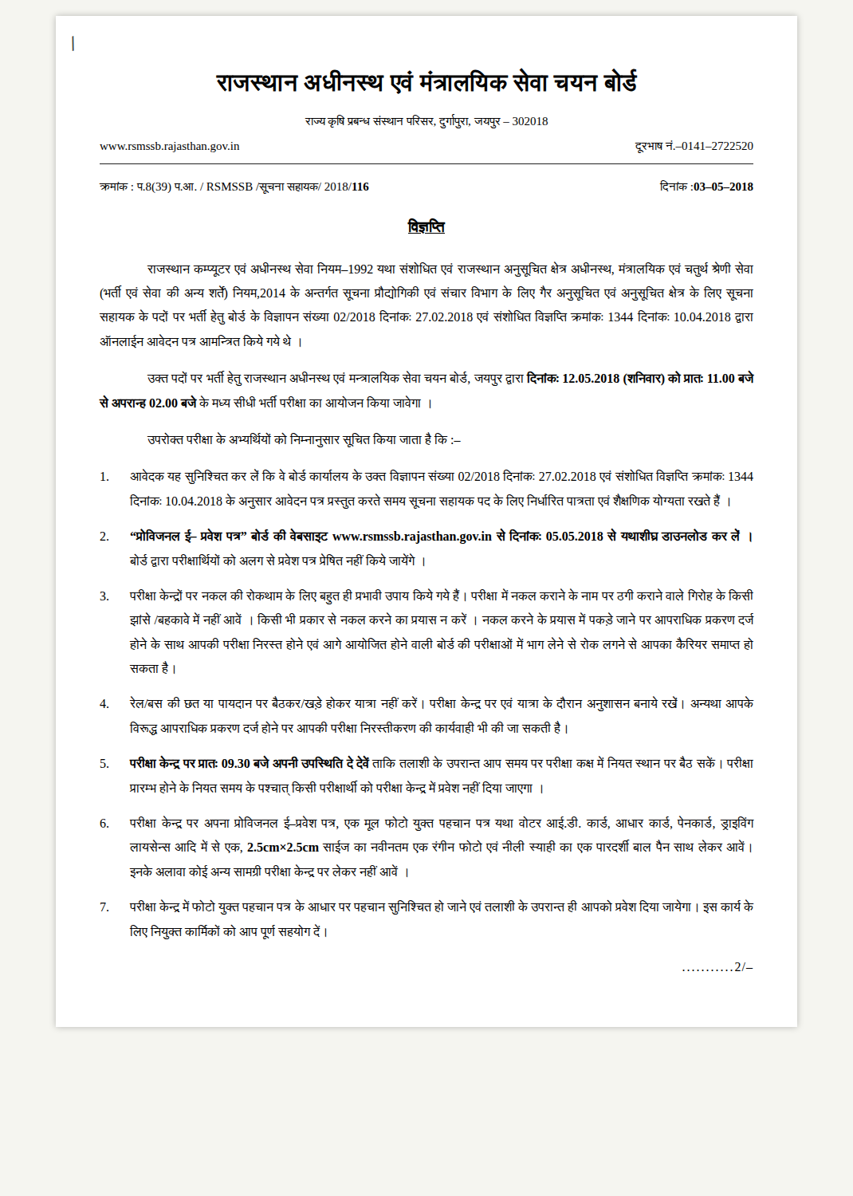/
राजस्थान अधीनस्थ एवं मंत्रालयिक सेवा चयन बोर्ड
राज्य कृषि प्रबन्ध संस्थान परिसर, दुर्गापुरा, जयपुर – 302018
www.rsmssb.rajasthan.gov.in दूरभाष नं.–0141–2722520
क्रमांक : प.8(39) प.आ. / RSMSSB /सूचना सहायक/ 2018/116 दिनांक :03–05–2018
विज्ञप्ति
राजस्थान कम्प्यूटर एवं अधीनस्थ सेवा नियम–1992 यथा संशोधित एवं राजस्थान अनुसूचित क्षेत्र अधीनस्थ, मंत्रालयिक एवं चतुर्थ श्रेणी सेवा (भर्ती एवं सेवा की अन्य शर्तें) नियम,2014 के अन्तर्गत सूचना प्रौद्योगिकी एवं संचार विभाग के लिए गैर अनुसूचित एवं अनुसूचित क्षेत्र के लिए सूचना सहायक के पदों पर भर्ती हेतु बोर्ड के विज्ञापन संख्या 02/2018 दिनांकः 27.02.2018 एवं संशोधित विज्ञप्ति क्रमांकः 1344 दिनांकः 10.04.2018 द्वारा ऑनलाईन आवेदन पत्र आमन्त्रित किये गये थे ।
उक्त पदों पर भर्ती हेतु राजस्थान अधीनस्थ एवं मन्त्रालयिक सेवा चयन बोर्ड, जयपुर द्वारा दिनांकः 12.05.2018 (शनिवार) को प्रातः 11.00 बजे से अपरान्ह 02.00 बजे के मध्य सीधी भर्ती परीक्षा का आयोजन किया जावेगा ।
उपरोक्त परीक्षा के अभ्यर्थियों को निम्नानुसार सूचित किया जाता है कि :–
आवेदक यह सुनिश्चित कर लें कि वे बोर्ड कार्यालय के उक्त विज्ञापन संख्या 02/2018 दिनांकः 27.02.2018 एवं संशोधित विज्ञप्ति क्रमांकः 1344 दिनांकः 10.04.2018 के अनुसार आवेदन पत्र प्रस्तुत करते समय सूचना सहायक पद के लिए निर्धारित पात्रता एवं शैक्षणिक योग्यता रखते हैं ।
“प्रोविजनल ई– प्रवेश पत्र” बोर्ड की वेबसाइट www.rsmssb.rajasthan.gov.in से दिनांकः 05.05.2018 से यथाशीघ्र डाउनलोड कर लें । बोर्ड द्वारा परीक्षार्थियों को अलग से प्रवेश पत्र प्रेषित नहीं किये जायेंगे ।
परीक्षा केन्द्रों पर नकल की रोकथाम के लिए बहुत ही प्रभावी उपाय किये गये हैं। परीक्षा में नकल कराने के नाम पर ठगी कराने वाले गिरोह के किसी झांसे /बहकावे में नहीं आवें । किसी भी प्रकार से नकल करने का प्रयास न करें । नकल करने के प्रयास में पकड़े जाने पर आपराधिक प्रकरण दर्ज होने के साथ आपकी परीक्षा निरस्त होने एवं आगे आयोजित होने वाली बोर्ड की परीक्षाओं में भाग लेने से रोक लगने से आपका कैरियर समाप्त हो सकता है।
रेल/बस की छत या पायदान पर बैठकर/खड़े होकर यात्रा नहीं करें। परीक्षा केन्द्र पर एवं यात्रा के दौरान अनुशासन बनाये रखें। अन्यथा आपके विरूद्ध आपराधिक प्रकरण दर्ज होने पर आपकी परीक्षा निरस्तीकरण की कार्यवाही भी की जा सकती है।
परीक्षा केन्द्र पर प्रातः 09.30 बजे अपनी उपस्थिति दे देवें ताकि तलाशी के उपरान्त आप समय पर परीक्षा कक्ष में नियत स्थान पर बैठ सकें। परीक्षा प्रारम्भ होने के नियत समय के पश्चात् किसी परीक्षार्थी को परीक्षा केन्द्र में प्रवेश नहीं दिया जाएगा ।
परीक्षा केन्द्र पर अपना प्रोविजनल ई–प्रवेश पत्र, एक मूल फोटो युक्त पहचान पत्र यथा वोटर आई.डी. कार्ड, आधार कार्ड, पेनकार्ड, ड्राइविंग लायसेन्स आदि में से एक, 2.5cm×2.5cm साईज का नवीनतम एक रंगीन फोटो एवं नीली स्याही का एक पारदर्शी बाल पैन साथ लेकर आवें। इनके अलावा कोई अन्य सामग्री परीक्षा केन्द्र पर लेकर नहीं आवें ।
परीक्षा केन्द्र में फोटो युक्त पहचान पत्र के आधार पर पहचान सुनिश्चित हो जाने एवं तलाशी के उपरान्त ही आपको प्रवेश दिया जायेगा। इस कार्य के लिए नियुक्त कार्मिकों को आप पूर्ण सहयोग दें।
........... 2/–